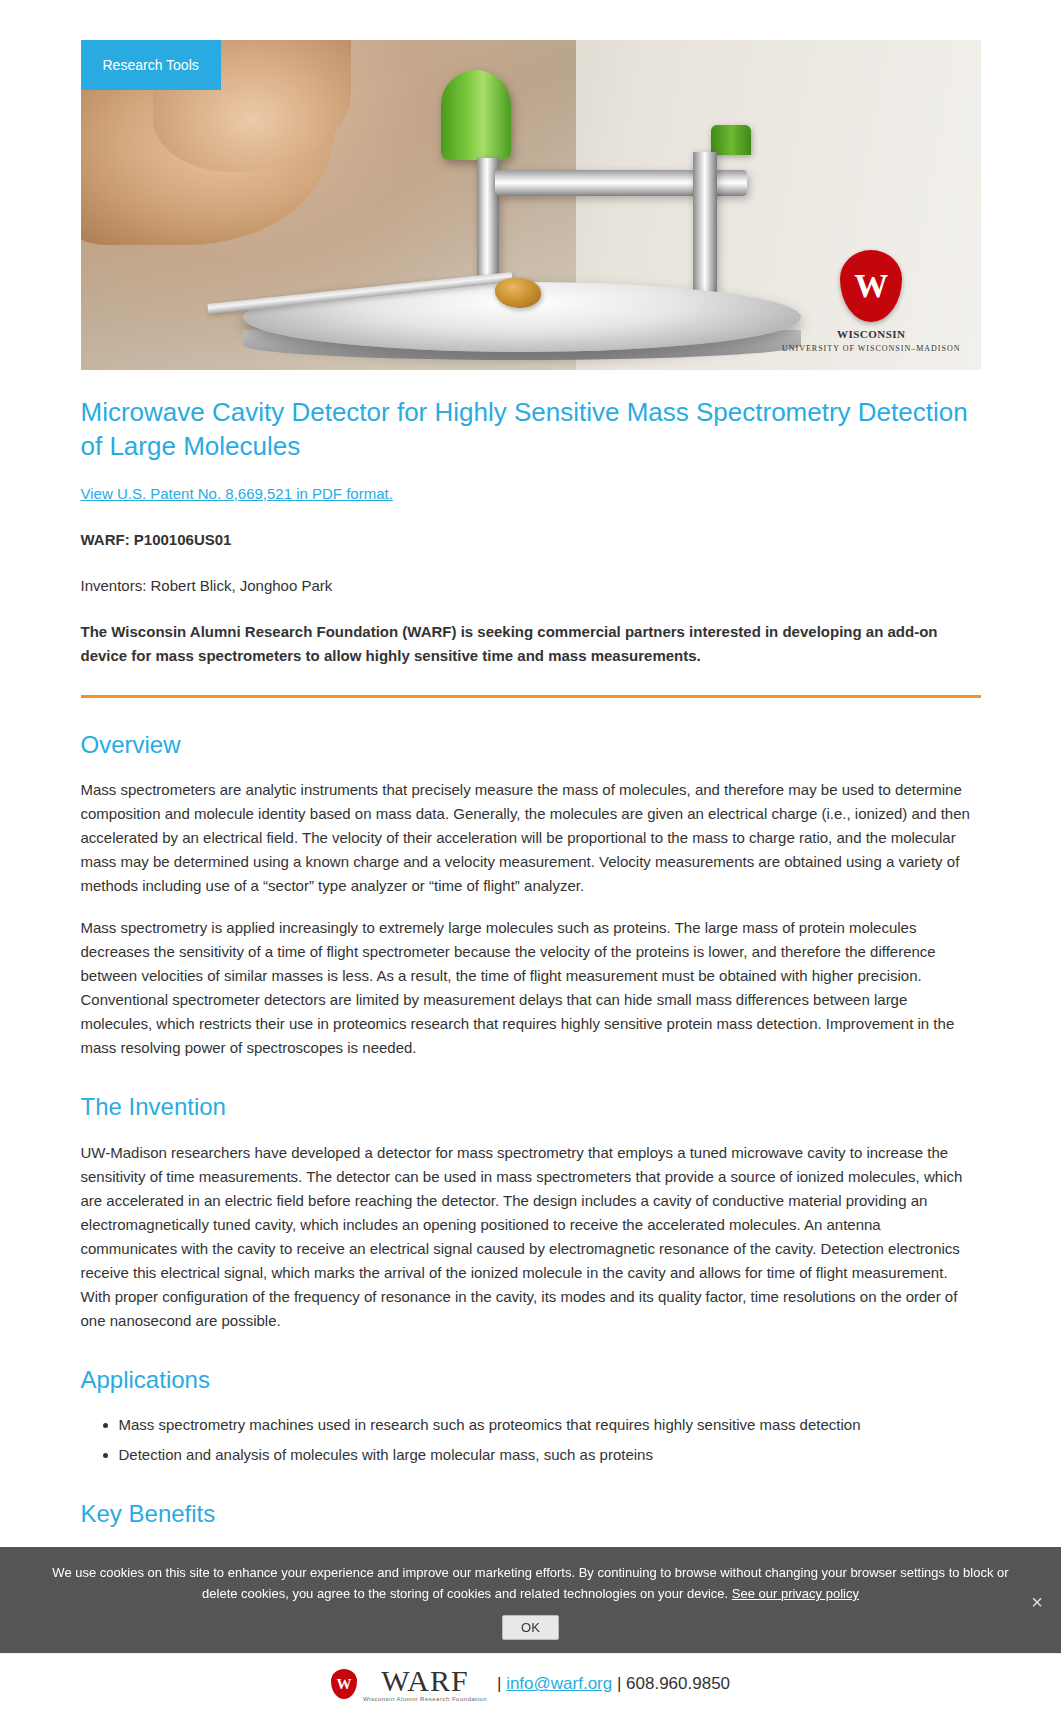Research Tools
WISCONSINUNIVERSITY OF WISCONSIN–MADISON
Microwave Cavity Detector for Highly Sensitive Mass Spectrometry Detection of Large Molecules
View U.S. Patent No. 8,669,521 in PDF format.
WARF: P100106US01
Inventors: Robert Blick, Jonghoo Park
The Wisconsin Alumni Research Foundation (WARF) is seeking commercial partners interested in developing an add-on device for mass spectrometers to allow highly sensitive time and mass measurements.
Overview
Mass spectrometers are analytic instruments that precisely measure the mass of molecules, and therefore may be used to determine composition and molecule identity based on mass data. Generally, the molecules are given an electrical charge (i.e., ionized) and then accelerated by an electrical field. The velocity of their acceleration will be proportional to the mass to charge ratio, and the molecular mass may be determined using a known charge and a velocity measurement. Velocity measurements are obtained using a variety of methods including use of a “sector” type analyzer or “time of flight” analyzer.
Mass spectrometry is applied increasingly to extremely large molecules such as proteins. The large mass of protein molecules decreases the sensitivity of a time of flight spectrometer because the velocity of the proteins is lower, and therefore the difference between velocities of similar masses is less. As a result, the time of flight measurement must be obtained with higher precision. Conventional spectrometer detectors are limited by measurement delays that can hide small mass differences between large molecules, which restricts their use in proteomics research that requires highly sensitive protein mass detection. Improvement in the mass resolving power of spectroscopes is needed.
The Invention
UW-Madison researchers have developed a detector for mass spectrometry that employs a tuned microwave cavity to increase the sensitivity of time measurements. The detector can be used in mass spectrometers that provide a source of ionized molecules, which are accelerated in an electric field before reaching the detector. The design includes a cavity of conductive material providing an electromagnetically tuned cavity, which includes an opening positioned to receive the accelerated molecules. An antenna communicates with the cavity to receive an electrical signal caused by electromagnetic resonance of the cavity. Detection electronics receive this electrical signal, which marks the arrival of the ionized molecule in the cavity and allows for time of flight measurement. With proper configuration of the frequency of resonance in the cavity, its modes and its quality factor, time resolutions on the order of one nanosecond are possible.
Applications
Mass spectrometry machines used in research such as proteomics that requires highly sensitive mass detection
Detection and analysis of molecules with large molecular mass, such as proteins
Key Benefits
We use cookies on this site to enhance your experience and improve our marketing efforts. By continuing to browse without changing your browser settings to block or delete cookies, you agree to the storing of cookies and related technologies on your device. See our privacy policy OK ×
WARFWisconsin Alumni Research Foundation | info@warf.org | 608.960.9850